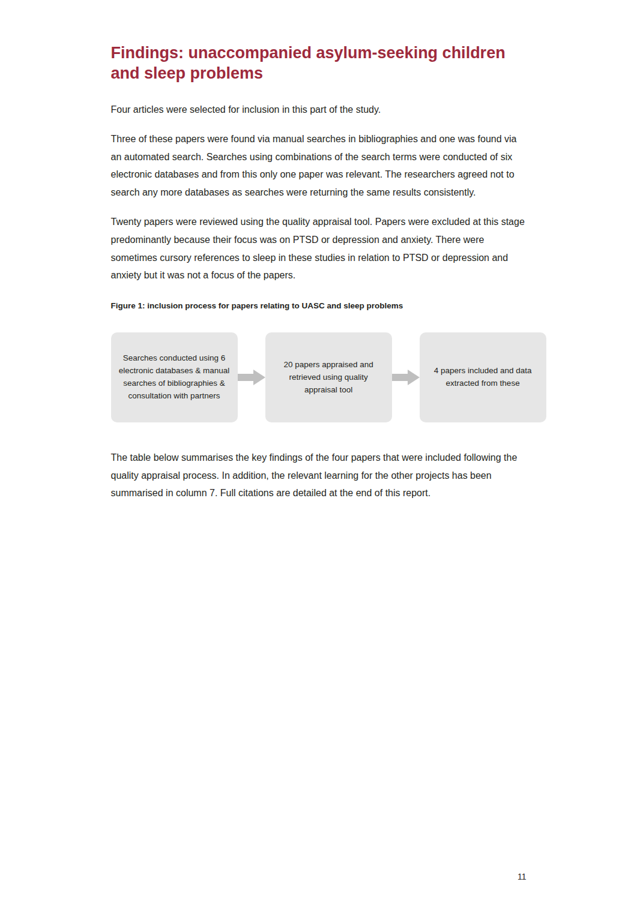Findings: unaccompanied asylum-seeking children and sleep problems
Four articles were selected for inclusion in this part of the study.
Three of these papers were found via manual searches in bibliographies and one was found via an automated search. Searches using combinations of the search terms were conducted of six electronic databases and from this only one paper was relevant. The researchers agreed not to search any more databases as searches were returning the same results consistently.
Twenty papers were reviewed using the quality appraisal tool. Papers were excluded at this stage predominantly because their focus was on PTSD or depression and anxiety. There were sometimes cursory references to sleep in these studies in relation to PTSD or depression and anxiety but it was not a focus of the papers.
Figure 1: inclusion process for papers relating to UASC and sleep problems
Searches conducted using 6 electronic databases & manual searches of bibliographies & consultation with partners
20 papers appraised and retrieved using quality appraisal tool
4 papers included and data extracted from these
The table below summarises the key findings of the four papers that were included following the quality appraisal process. In addition, the relevant learning for the other projects has been summarised in column 7. Full citations are detailed at the end of this report.
11